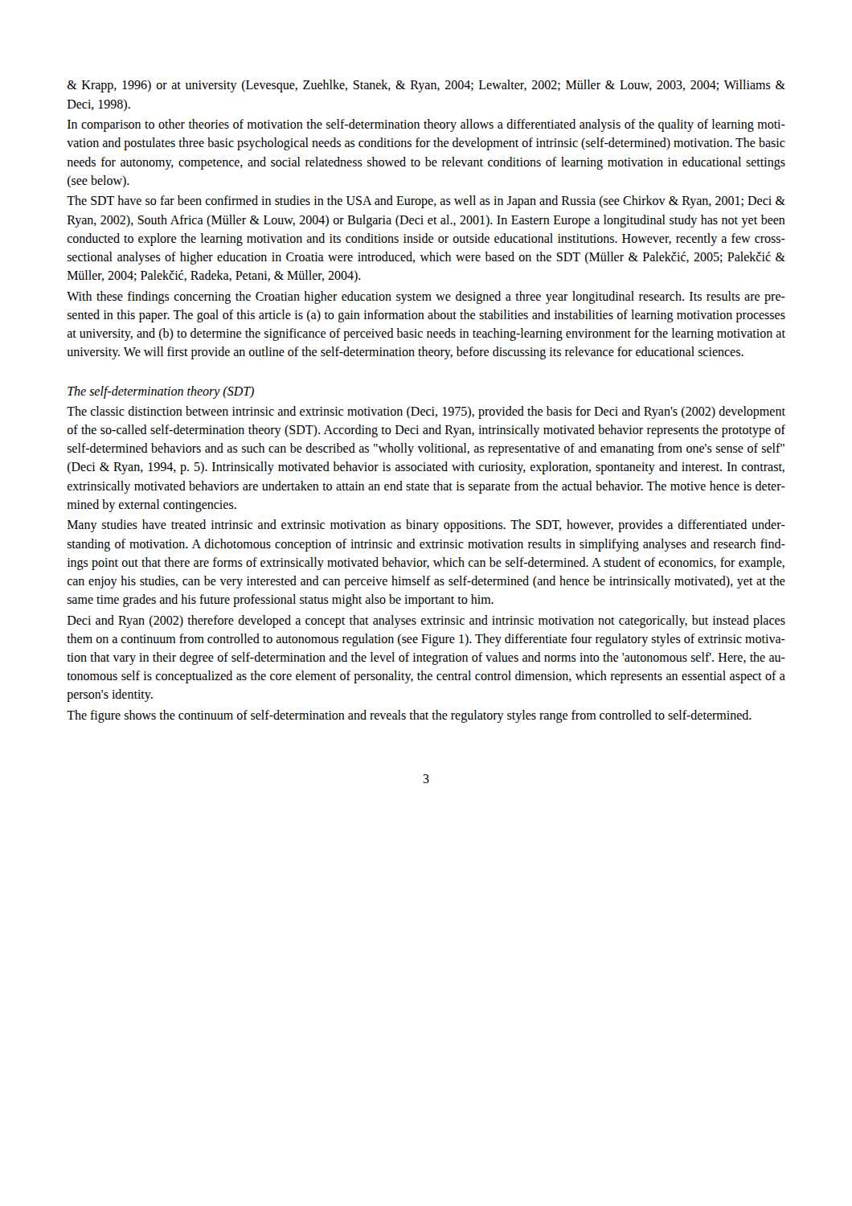& Krapp, 1996) or at university (Levesque, Zuehlke, Stanek, & Ryan, 2004; Lewalter, 2002; Müller & Louw, 2003, 2004; Williams & Deci, 1998).
In comparison to other theories of motivation the self-determination theory allows a differentiated analysis of the quality of learning motivation and postulates three basic psychological needs as conditions for the development of intrinsic (self-determined) motivation. The basic needs for autonomy, competence, and social relatedness showed to be relevant conditions of learning motivation in educational settings (see below).
The SDT have so far been confirmed in studies in the USA and Europe, as well as in Japan and Russia (see Chirkov & Ryan, 2001; Deci & Ryan, 2002), South Africa (Müller & Louw, 2004) or Bulgaria (Deci et al., 2001). In Eastern Europe a longitudinal study has not yet been conducted to explore the learning motivation and its conditions inside or outside educational institutions. However, recently a few cross-sectional analyses of higher education in Croatia were introduced, which were based on the SDT (Müller & Palekčić, 2005; Palekčić & Müller, 2004; Palekčić, Radeka, Petani, & Müller, 2004).
With these findings concerning the Croatian higher education system we designed a three year longitudinal research. Its results are presented in this paper. The goal of this article is (a) to gain information about the stabilities and instabilities of learning motivation processes at university, and (b) to determine the significance of perceived basic needs in teaching-learning environment for the learning motivation at university. We will first provide an outline of the self-determination theory, before discussing its relevance for educational sciences.
The self-determination theory (SDT)
The classic distinction between intrinsic and extrinsic motivation (Deci, 1975), provided the basis for Deci and Ryan's (2002) development of the so-called self-determination theory (SDT). According to Deci and Ryan, intrinsically motivated behavior represents the prototype of self-determined behaviors and as such can be described as "wholly volitional, as representative of and emanating from one's sense of self" (Deci & Ryan, 1994, p. 5). Intrinsically motivated behavior is associated with curiosity, exploration, spontaneity and interest. In contrast, extrinsically motivated behaviors are undertaken to attain an end state that is separate from the actual behavior. The motive hence is determined by external contingencies.
Many studies have treated intrinsic and extrinsic motivation as binary oppositions. The SDT, however, provides a differentiated understanding of motivation. A dichotomous conception of intrinsic and extrinsic motivation results in simplifying analyses and research findings point out that there are forms of extrinsically motivated behavior, which can be self-determined. A student of economics, for example, can enjoy his studies, can be very interested and can perceive himself as self-determined (and hence be intrinsically motivated), yet at the same time grades and his future professional status might also be important to him.
Deci and Ryan (2002) therefore developed a concept that analyses extrinsic and intrinsic motivation not categorically, but instead places them on a continuum from controlled to autonomous regulation (see Figure 1). They differentiate four regulatory styles of extrinsic motivation that vary in their degree of self-determination and the level of integration of values and norms into the 'autonomous self'. Here, the autonomous self is conceptualized as the core element of personality, the central control dimension, which represents an essential aspect of a person's identity.
The figure shows the continuum of self-determination and reveals that the regulatory styles range from controlled to self-determined.
3